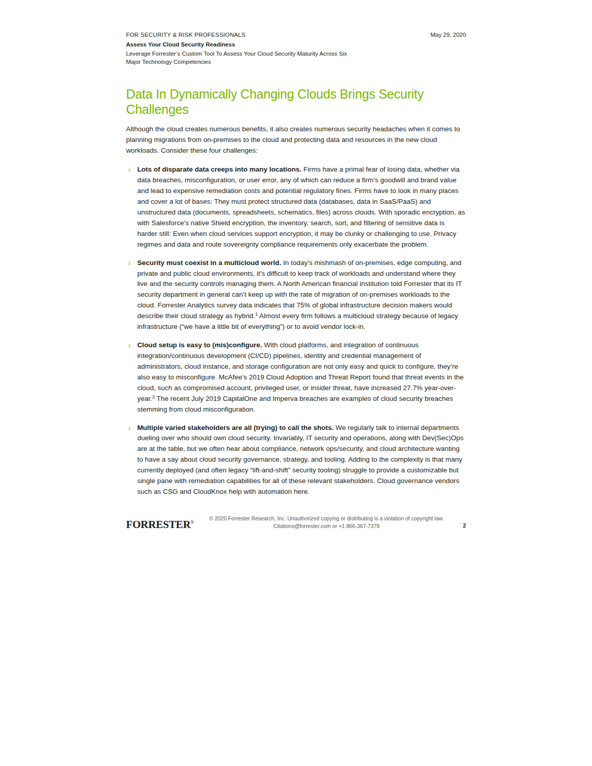May 29, 2020
FOR SECURITY & RISK PROFESSIONALS
Assess Your Cloud Security Readiness
Leverage Forrester’s Custom Tool To Assess Your Cloud Security Maturity Across Six
Major Technology Competencies
Data In Dynamically Changing Clouds Brings Security Challenges
Although the cloud creates numerous benefits, it also creates numerous security headaches when it comes to planning migrations from on-premises to the cloud and protecting data and resources in the new cloud workloads. Consider these four challenges:
Lots of disparate data creeps into many locations. Firms have a primal fear of losing data, whether via data breaches, misconfiguration, or user error, any of which can reduce a firm’s goodwill and brand value and lead to expensive remediation costs and potential regulatory fines. Firms have to look in many places and cover a lot of bases: They must protect structured data (databases, data in SaaS/PaaS) and unstructured data (documents, spreadsheets, schematics, files) across clouds. With sporadic encryption, as with Salesforce’s native Shield encryption, the inventory, search, sort, and filtering of sensitive data is harder still: Even when cloud services support encryption, it may be clunky or challenging to use. Privacy regimes and data and route sovereignty compliance requirements only exacerbate the problem.
Security must coexist in a multicloud world. In today’s mishmash of on-premises, edge computing, and private and public cloud environments, it’s difficult to keep track of workloads and understand where they live and the security controls managing them. A North American financial institution told Forrester that its IT security department in general can’t keep up with the rate of migration of on-premises workloads to the cloud. Forrester Analytics survey data indicates that 75% of global infrastructure decision makers would describe their cloud strategy as hybrid.1 Almost every firm follows a multicloud strategy because of legacy infrastructure (“we have a little bit of everything”) or to avoid vendor lock-in.
Cloud setup is easy to (mis)configure. With cloud platforms, and integration of continuous integration/continuous development (CI/CD) pipelines, identity and credential management of administrators, cloud instance, and storage configuration are not only easy and quick to configure, they’re also easy to misconfigure. McAfee’s 2019 Cloud Adoption and Threat Report found that threat events in the cloud, such as compromised account, privileged user, or insider threat, have increased 27.7% year-over-year.2 The recent July 2019 CapitalOne and Imperva breaches are examples of cloud security breaches stemming from cloud misconfiguration.
Multiple varied stakeholders are all (trying) to call the shots. We regularly talk to internal departments dueling over who should own cloud security. Invariably, IT security and operations, along with Dev(Sec)Ops are at the table, but we often hear about compliance, network ops/security, and cloud architecture wanting to have a say about cloud security governance, strategy, and tooling. Adding to the complexity is that many currently deployed (and often legacy “lift-and-shift” security tooling) struggle to provide a customizable but single pane with remediation capabilities for all of these relevant stakeholders. Cloud governance vendors such as CSG and CloudKnox help with automation here.
FORRESTER®
© 2020 Forrester Research, Inc. Unauthorized copying or distributing is a violation of copyright law.
Citations@forrester.com or +1 866-367-7378
2